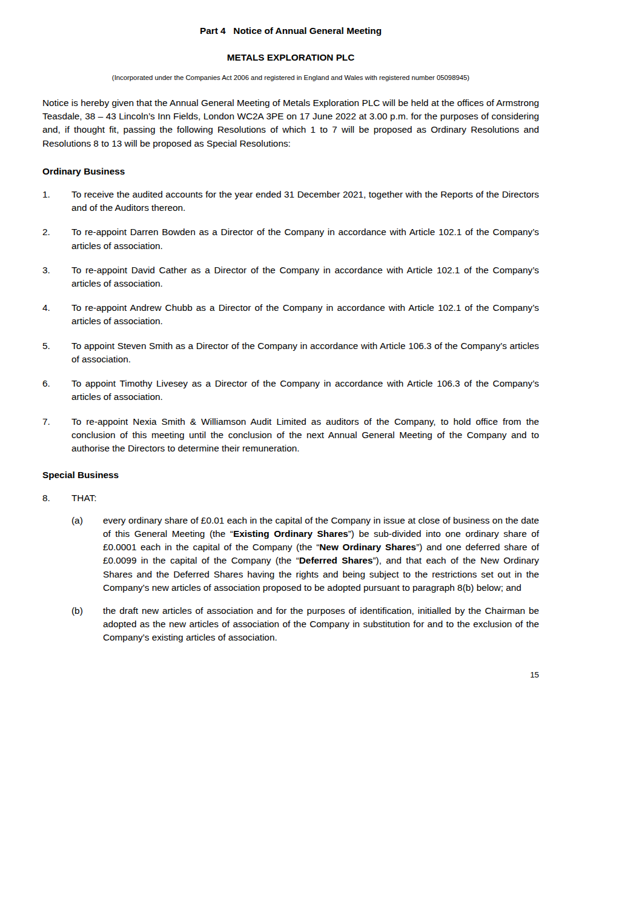Part 4 Notice of Annual General Meeting
METALS EXPLORATION PLC
(Incorporated under the Companies Act 2006 and registered in England and Wales with registered number 05098945)
Notice is hereby given that the Annual General Meeting of Metals Exploration PLC will be held at the offices of Armstrong Teasdale, 38 – 43 Lincoln’s Inn Fields, London WC2A 3PE on 17 June 2022 at 3.00 p.m. for the purposes of considering and, if thought fit, passing the following Resolutions of which 1 to 7 will be proposed as Ordinary Resolutions and Resolutions 8 to 13 will be proposed as Special Resolutions:
Ordinary Business
1. To receive the audited accounts for the year ended 31 December 2021, together with the Reports of the Directors and of the Auditors thereon.
2. To re-appoint Darren Bowden as a Director of the Company in accordance with Article 102.1 of the Company’s articles of association.
3. To re-appoint David Cather as a Director of the Company in accordance with Article 102.1 of the Company’s articles of association.
4. To re-appoint Andrew Chubb as a Director of the Company in accordance with Article 102.1 of the Company’s articles of association.
5. To appoint Steven Smith as a Director of the Company in accordance with Article 106.3 of the Company’s articles of association.
6. To appoint Timothy Livesey as a Director of the Company in accordance with Article 106.3 of the Company’s articles of association.
7. To re-appoint Nexia Smith & Williamson Audit Limited as auditors of the Company, to hold office from the conclusion of this meeting until the conclusion of the next Annual General Meeting of the Company and to authorise the Directors to determine their remuneration.
Special Business
8. THAT:
(a) every ordinary share of £0.01 each in the capital of the Company in issue at close of business on the date of this General Meeting (the “Existing Ordinary Shares”) be sub-divided into one ordinary share of £0.0001 each in the capital of the Company (the “New Ordinary Shares”) and one deferred share of £0.0099 in the capital of the Company (the “Deferred Shares”), and that each of the New Ordinary Shares and the Deferred Shares having the rights and being subject to the restrictions set out in the Company’s new articles of association proposed to be adopted pursuant to paragraph 8(b) below; and
(b) the draft new articles of association and for the purposes of identification, initialled by the Chairman be adopted as the new articles of association of the Company in substitution for and to the exclusion of the Company’s existing articles of association.
15